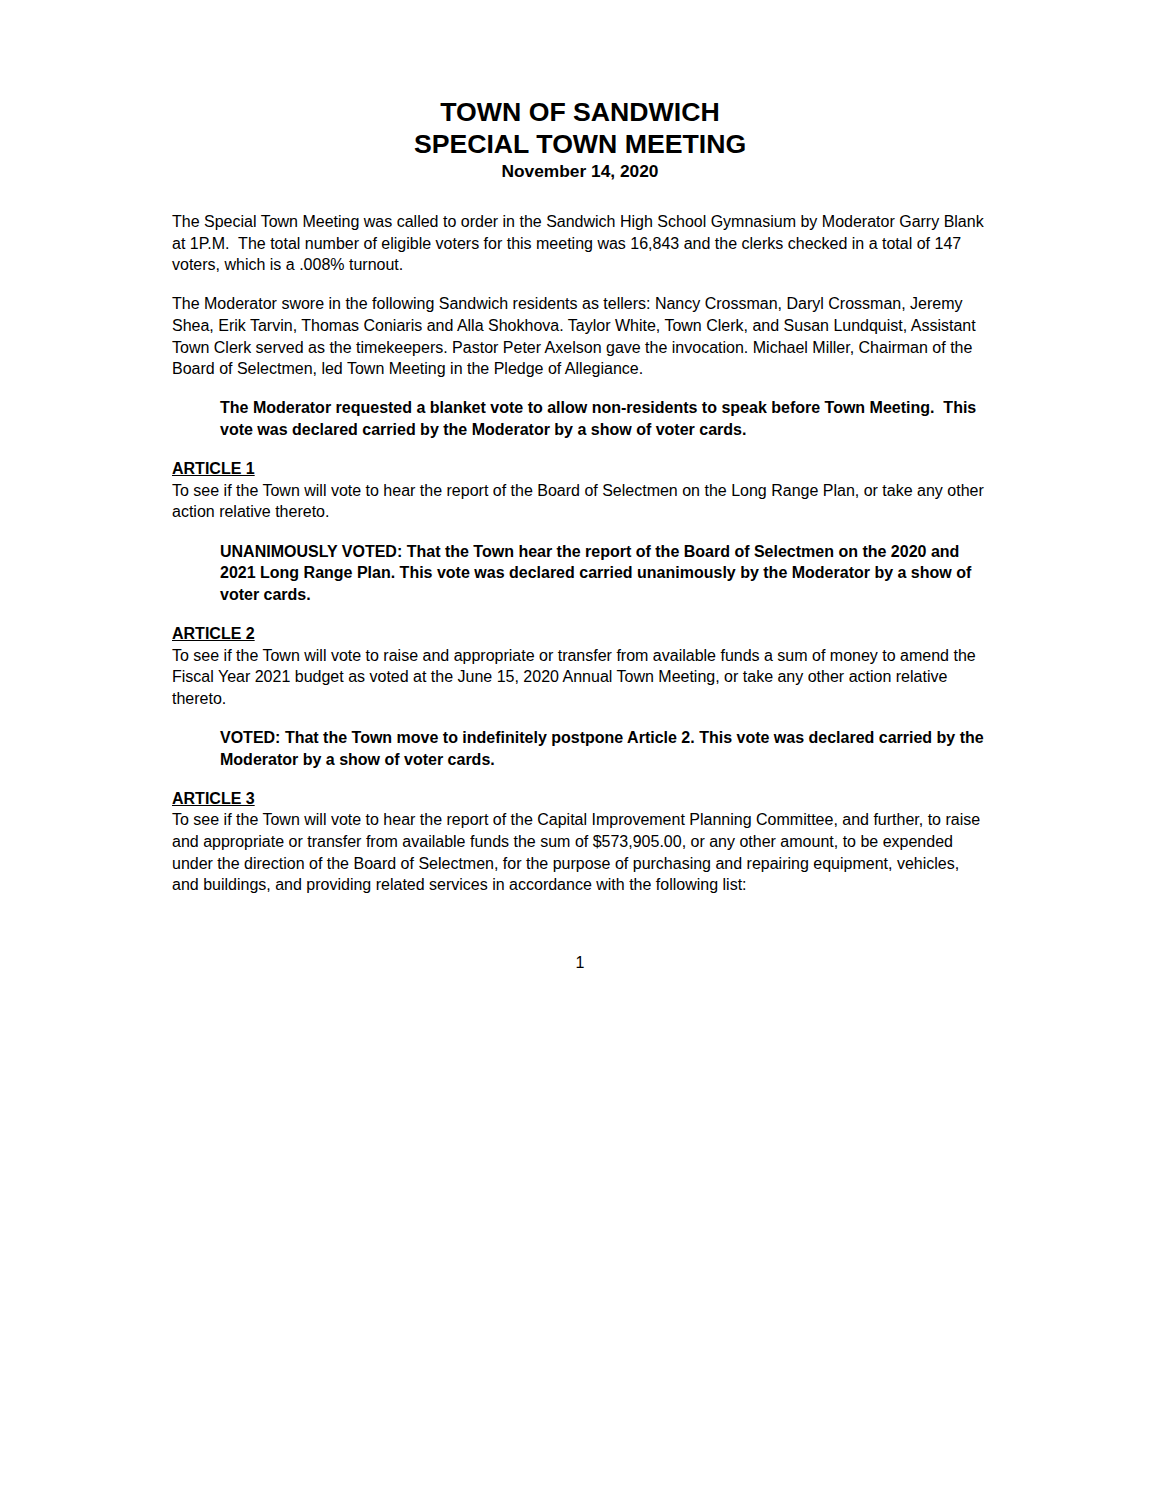TOWN OF SANDWICH
SPECIAL TOWN MEETING
November 14, 2020
The Special Town Meeting was called to order in the Sandwich High School Gymnasium by Moderator Garry Blank at 1P.M. The total number of eligible voters for this meeting was 16,843 and the clerks checked in a total of 147 voters, which is a .008% turnout.
The Moderator swore in the following Sandwich residents as tellers: Nancy Crossman, Daryl Crossman, Jeremy Shea, Erik Tarvin, Thomas Coniaris and Alla Shokhova. Taylor White, Town Clerk, and Susan Lundquist, Assistant Town Clerk served as the timekeepers. Pastor Peter Axelson gave the invocation. Michael Miller, Chairman of the Board of Selectmen, led Town Meeting in the Pledge of Allegiance.
The Moderator requested a blanket vote to allow non-residents to speak before Town Meeting. This vote was declared carried by the Moderator by a show of voter cards.
ARTICLE 1
To see if the Town will vote to hear the report of the Board of Selectmen on the Long Range Plan, or take any other action relative thereto.
UNANIMOUSLY VOTED: That the Town hear the report of the Board of Selectmen on the 2020 and 2021 Long Range Plan. This vote was declared carried unanimously by the Moderator by a show of voter cards.
ARTICLE 2
To see if the Town will vote to raise and appropriate or transfer from available funds a sum of money to amend the Fiscal Year 2021 budget as voted at the June 15, 2020 Annual Town Meeting, or take any other action relative thereto.
VOTED: That the Town move to indefinitely postpone Article 2. This vote was declared carried by the Moderator by a show of voter cards.
ARTICLE 3
To see if the Town will vote to hear the report of the Capital Improvement Planning Committee, and further, to raise and appropriate or transfer from available funds the sum of $573,905.00, or any other amount, to be expended under the direction of the Board of Selectmen, for the purpose of purchasing and repairing equipment, vehicles, and buildings, and providing related services in accordance with the following list:
1